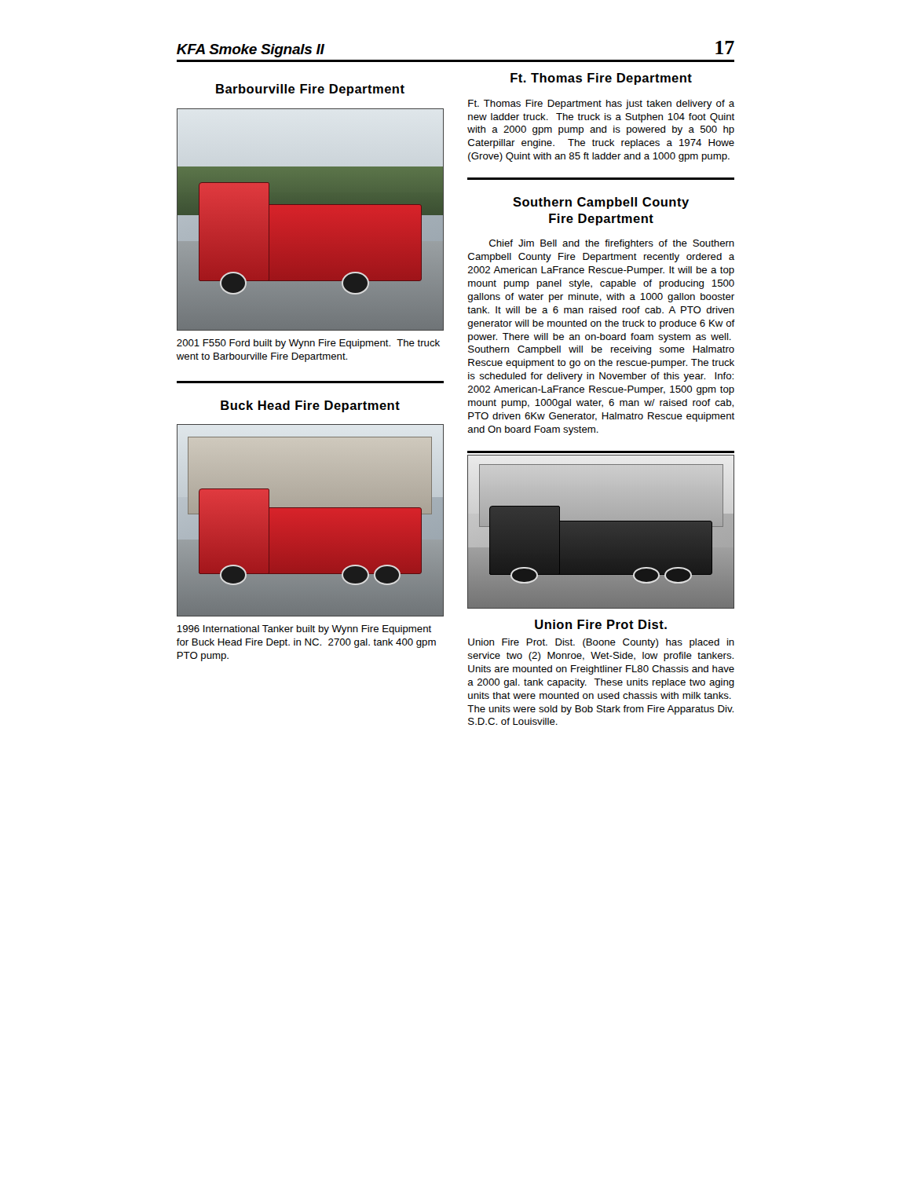KFA Smoke Signals II
17
Barbourville Fire Department
2001 F550 Ford built by Wynn Fire Equipment. The truck went to Barbourville Fire Department.
Buck Head Fire Department
1996 International Tanker built by Wynn Fire Equipment for Buck Head Fire Dept. in NC. 2700 gal. tank 400 gpm PTO pump.
Ft. Thomas Fire Department
Ft. Thomas Fire Department has just taken delivery of a new ladder truck. The truck is a Sutphen 104 foot Quint with a 2000 gpm pump and is powered by a 500 hp Caterpillar engine. The truck replaces a 1974 Howe (Grove) Quint with an 85 ft ladder and a 1000 gpm pump.
Southern Campbell County
Fire Department
Chief Jim Bell and the firefighters of the Southern Campbell County Fire Department recently ordered a 2002 American LaFrance Rescue-Pumper. It will be a top mount pump panel style, capable of producing 1500 gallons of water per minute, with a 1000 gallon booster tank. It will be a 6 man raised roof cab. A PTO driven generator will be mounted on the truck to produce 6 Kw of power. There will be an on-board foam system as well. Southern Campbell will be receiving some Halmatro Rescue equipment to go on the rescue-pumper. The truck is scheduled for delivery in November of this year. Info: 2002 American-LaFrance Rescue-Pumper, 1500 gpm top mount pump, 1000gal water, 6 man w/ raised roof cab, PTO driven 6Kw Generator, Halmatro Rescue equipment and On board Foam system.
Union Fire Prot Dist.
Union Fire Prot. Dist. (Boone County) has placed in service two (2) Monroe, Wet-Side, low profile tankers. Units are mounted on Freightliner FL80 Chassis and have a 2000 gal. tank capacity. These units replace two aging units that were mounted on used chassis with milk tanks. The units were sold by Bob Stark from Fire Apparatus Div. S.D.C. of Louisville.